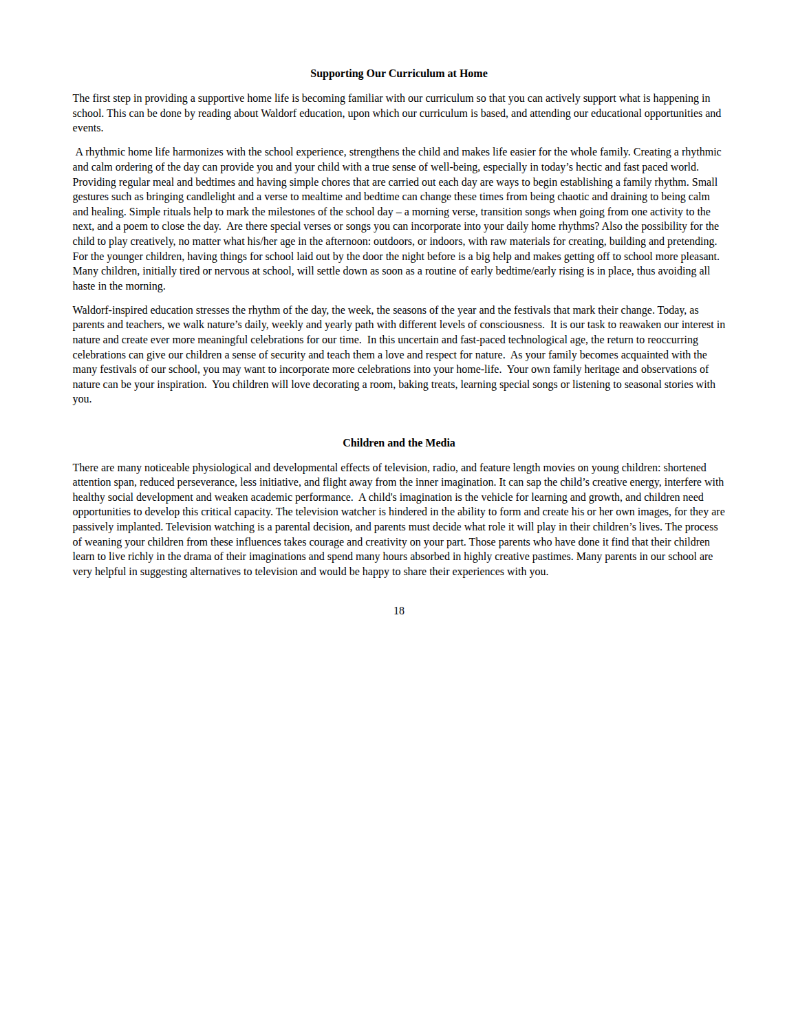Supporting Our Curriculum at Home
The first step in providing a supportive home life is becoming familiar with our curriculum so that you can actively support what is happening in school. This can be done by reading about Waldorf education, upon which our curriculum is based, and attending our educational opportunities and events.
A rhythmic home life harmonizes with the school experience, strengthens the child and makes life easier for the whole family. Creating a rhythmic and calm ordering of the day can provide you and your child with a true sense of well-being, especially in today’s hectic and fast paced world. Providing regular meal and bedtimes and having simple chores that are carried out each day are ways to begin establishing a family rhythm. Small gestures such as bringing candlelight and a verse to mealtime and bedtime can change these times from being chaotic and draining to being calm and healing. Simple rituals help to mark the milestones of the school day – a morning verse, transition songs when going from one activity to the next, and a poem to close the day. Are there special verses or songs you can incorporate into your daily home rhythms? Also the possibility for the child to play creatively, no matter what his/her age in the afternoon: outdoors, or indoors, with raw materials for creating, building and pretending. For the younger children, having things for school laid out by the door the night before is a big help and makes getting off to school more pleasant. Many children, initially tired or nervous at school, will settle down as soon as a routine of early bedtime/early rising is in place, thus avoiding all haste in the morning.
Waldorf-inspired education stresses the rhythm of the day, the week, the seasons of the year and the festivals that mark their change. Today, as parents and teachers, we walk nature’s daily, weekly and yearly path with different levels of consciousness. It is our task to reawaken our interest in nature and create ever more meaningful celebrations for our time. In this uncertain and fast-paced technological age, the return to reoccurring celebrations can give our children a sense of security and teach them a love and respect for nature. As your family becomes acquainted with the many festivals of our school, you may want to incorporate more celebrations into your home-life. Your own family heritage and observations of nature can be your inspiration. You children will love decorating a room, baking treats, learning special songs or listening to seasonal stories with you.
Children and the Media
There are many noticeable physiological and developmental effects of television, radio, and feature length movies on young children: shortened attention span, reduced perseverance, less initiative, and flight away from the inner imagination. It can sap the child’s creative energy, interfere with healthy social development and weaken academic performance. A child's imagination is the vehicle for learning and growth, and children need opportunities to develop this critical capacity. The television watcher is hindered in the ability to form and create his or her own images, for they are passively implanted. Television watching is a parental decision, and parents must decide what role it will play in their children’s lives. The process of weaning your children from these influences takes courage and creativity on your part. Those parents who have done it find that their children learn to live richly in the drama of their imaginations and spend many hours absorbed in highly creative pastimes. Many parents in our school are very helpful in suggesting alternatives to television and would be happy to share their experiences with you.
18